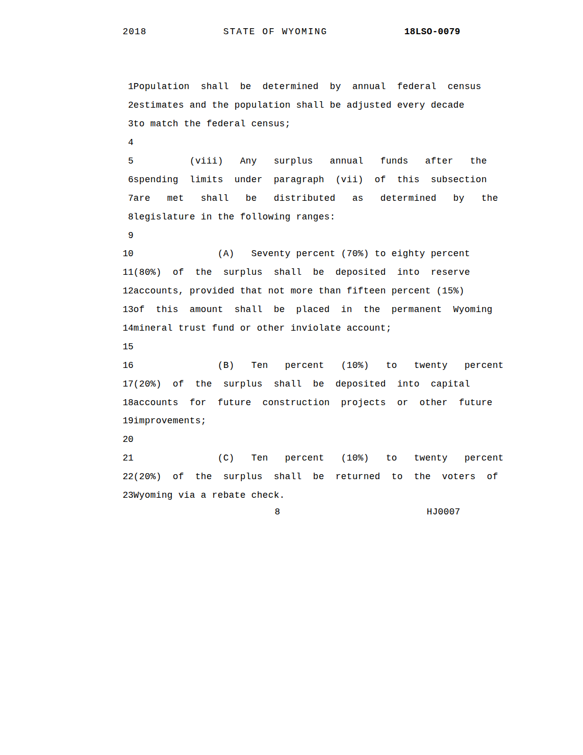2018
STATE OF WYOMING
18LSO-0079
| 1 | Population shall be determined by annual federal census |
| 2 | estimates and the population shall be adjusted every decade |
| 3 | to match the federal census; |
| 4 | |
| 5 | (viii) Any surplus annual funds after the |
| 6 | spending limits under paragraph (vii) of this subsection |
| 7 | are met shall be distributed as determined by the |
| 8 | legislature in the following ranges: |
| 9 | |
| 10 | (A) Seventy percent (70%) to eighty percent |
| 11 | (80%) of the surplus shall be deposited into reserve |
| 12 | accounts, provided that not more than fifteen percent (15%) |
| 13 | of this amount shall be placed in the permanent Wyoming |
| 14 | mineral trust fund or other inviolate account; |
| 15 | |
| 16 | (B) Ten percent (10%) to twenty percent |
| 17 | (20%) of the surplus shall be deposited into capital |
| 18 | accounts for future construction projects or other future |
| 19 | improvements; |
| 20 | |
| 21 | (C) Ten percent (10%) to twenty percent |
| 22 | (20%) of the surplus shall be returned to the voters of |
| 23 | Wyoming via a rebate check. |
8
HJ0007